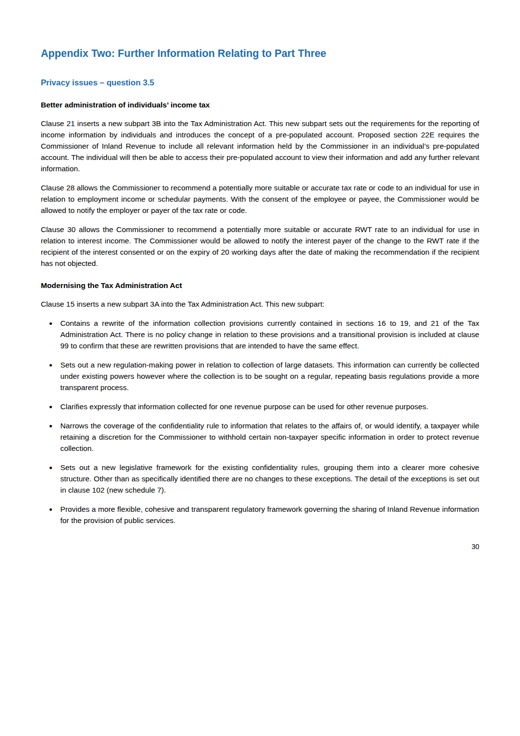Appendix Two: Further Information Relating to Part Three
Privacy issues – question 3.5
Better administration of individuals’ income tax
Clause 21 inserts a new subpart 3B into the Tax Administration Act. This new subpart sets out the requirements for the reporting of income information by individuals and introduces the concept of a pre-populated account. Proposed section 22E requires the Commissioner of Inland Revenue to include all relevant information held by the Commissioner in an individual’s pre-populated account. The individual will then be able to access their pre-populated account to view their information and add any further relevant information.
Clause 28 allows the Commissioner to recommend a potentially more suitable or accurate tax rate or code to an individual for use in relation to employment income or schedular payments. With the consent of the employee or payee, the Commissioner would be allowed to notify the employer or payer of the tax rate or code.
Clause 30 allows the Commissioner to recommend a potentially more suitable or accurate RWT rate to an individual for use in relation to interest income. The Commissioner would be allowed to notify the interest payer of the change to the RWT rate if the recipient of the interest consented or on the expiry of 20 working days after the date of making the recommendation if the recipient has not objected.
Modernising the Tax Administration Act
Clause 15 inserts a new subpart 3A into the Tax Administration Act. This new subpart:
Contains a rewrite of the information collection provisions currently contained in sections 16 to 19, and 21 of the Tax Administration Act. There is no policy change in relation to these provisions and a transitional provision is included at clause 99 to confirm that these are rewritten provisions that are intended to have the same effect.
Sets out a new regulation-making power in relation to collection of large datasets. This information can currently be collected under existing powers however where the collection is to be sought on a regular, repeating basis regulations provide a more transparent process.
Clarifies expressly that information collected for one revenue purpose can be used for other revenue purposes.
Narrows the coverage of the confidentiality rule to information that relates to the affairs of, or would identify, a taxpayer while retaining a discretion for the Commissioner to withhold certain non-taxpayer specific information in order to protect revenue collection.
Sets out a new legislative framework for the existing confidentiality rules, grouping them into a clearer more cohesive structure. Other than as specifically identified there are no changes to these exceptions. The detail of the exceptions is set out in clause 102 (new schedule 7).
Provides a more flexible, cohesive and transparent regulatory framework governing the sharing of Inland Revenue information for the provision of public services.
30